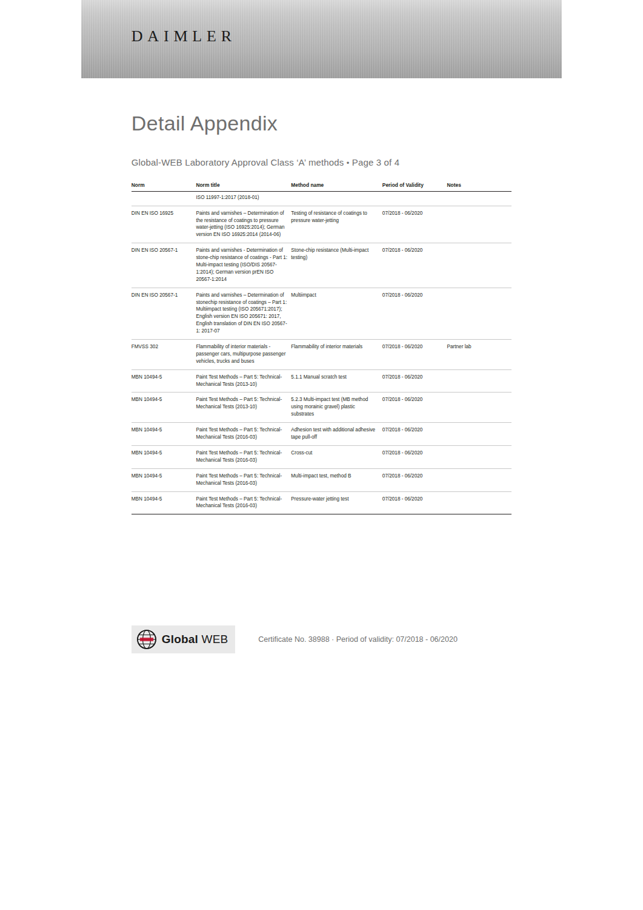DAIMLER
Detail Appendix
Global-WEB Laboratory Approval Class ‘A’ methods • Page 3 of 4
| Norm | Norm title | Method name | Period of Validity | Notes |
| --- | --- | --- | --- | --- |
| | ISO 11997-1:2017 (2018-01) | | | |
| DIN EN ISO 16925 | Paints and varnishes – Determination of the resistance of coatings to pressure water-jetting (ISO 16925:2014); German version EN ISO 16925:2014 (2014-06) | Testing of resistance of coatings to pressure water-jetting | 07/2018 - 06/2020 | |
| DIN EN ISO 20567-1 | Paints and varnishes - Determination of stone-chip resistance of coatings - Part 1: Multi-impact testing (ISO/DIS 20567-1:2014); German version prEN ISO 20567-1:2014 | Stone-chip resistance (Multi-impact testing) | 07/2018 - 06/2020 | |
| DIN EN ISO 20567-1 | Paints and varnishes – Determination of stonechip resistance of coatings – Part 1: Multiimpact testing (ISO 205671:2017); English version EN ISO 205671: 2017, English translation of DIN EN ISO 20567-1: 2017-07 | Multiimpact | 07/2018 - 06/2020 | |
| FMVSS 302 | Flammability of interior materials - passenger cars, multipurpose passenger vehicles, trucks and buses | Flammability of interior materials | 07/2018 - 06/2020 | Partner lab |
| MBN 10494-5 | Paint Test Methods – Part 5: Technical-Mechanical Tests (2013-10) | 5.1.1 Manual scratch test | 07/2018 - 06/2020 | |
| MBN 10494-5 | Paint Test Methods – Part 5: Technical-Mechanical Tests (2013-10) | 5.2.3 Multi-impact test (MB method using morainic gravel) plastic substrates | 07/2018 - 06/2020 | |
| MBN 10494-5 | Paint Test Methods – Part 5: Technical-Mechanical Tests (2016-03) | Adhesion test with additional adhesive tape pull-off | 07/2018 - 06/2020 | |
| MBN 10494-5 | Paint Test Methods – Part 5: Technical-Mechanical Tests (2016-03) | Cross-cut | 07/2018 - 06/2020 | |
| MBN 10494-5 | Paint Test Methods – Part 5: Technical-Mechanical Tests (2016-03) | Multi-impact test, method B | 07/2018 - 06/2020 | |
| MBN 10494-5 | Paint Test Methods – Part 5: Technical-Mechanical Tests (2016-03) | Pressure-water jetting test | 07/2018 - 06/2020 | |
Global WEB
Certificate No. 38988 · Period of validity: 07/2018 - 06/2020